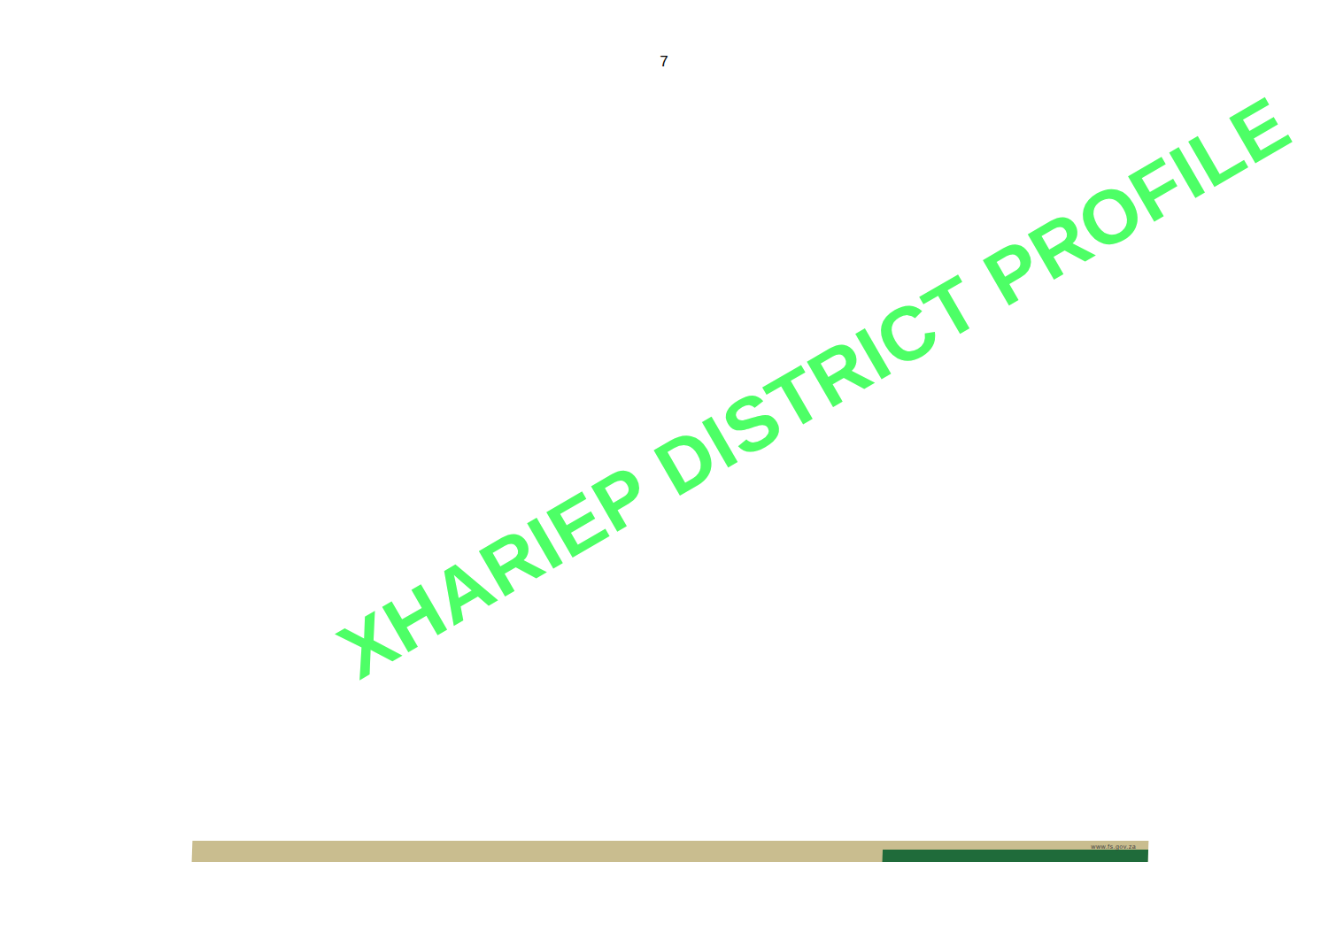7
XHARIEP DISTRICT PROFILE
www.fs.gov.za